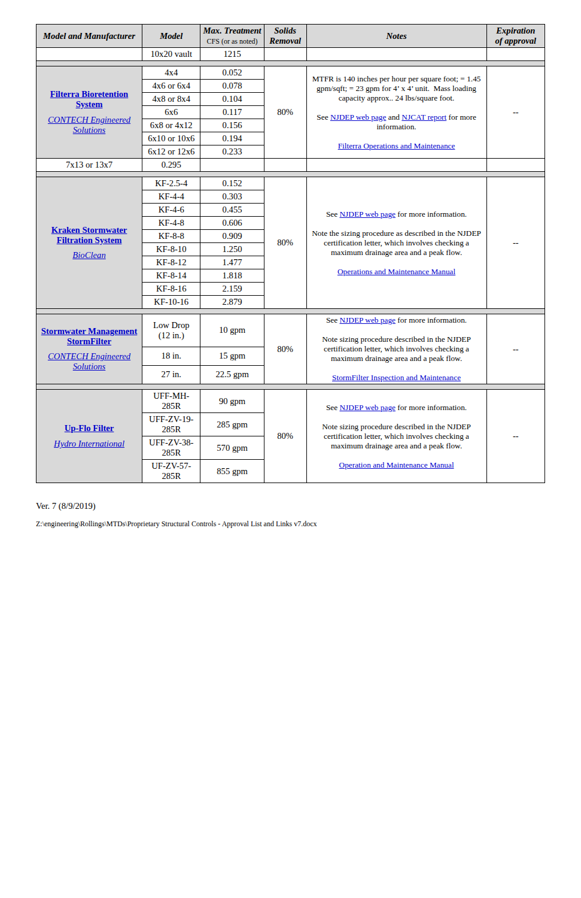| Model and Manufacturer | Model | Max. Treatment CFS (or as noted) | Solids Removal | Notes | Expiration of approval |
| --- | --- | --- | --- | --- | --- |
| | 10x20 vault | 1215 | | | |
| Filterra Bioretention System CONTECH Engineered Solutions | 4x4 | 0.052 | 80% | MTFR is 140 inches per hour per square foot; = 1.45 gpm/sqft; = 23 gpm for 4’ x 4’ unit. Mass loading capacity approx.. 24 lbs/square foot. See NJDEP web page and NJCAT report for more information. Filterra Operations and Maintenance | -- |
| 4x6 or 6x4 | 0.078 |
| 4x8 or 8x4 | 0.104 |
| 6x6 | 0.117 |
| 6x8 or 4x12 | 0.156 |
| 6x10 or 10x6 | 0.194 |
| 6x12 or 12x6 | 0.233 |
| 7x13 or 13x7 | 0.295 | | | | |
| Kraken Stormwater Filtration System BioClean | KF-2.5-4 | 0.152 | 80% | See NJDEP web page for more information. Note the sizing procedure as described in the NJDEP certification letter, which involves checking a maximum drainage area and a peak flow. Operations and Maintenance Manual | -- |
| KF-4-4 | 0.303 |
| KF-4-6 | 0.455 |
| KF-4-8 | 0.606 |
| KF-8-8 | 0.909 |
| KF-8-10 | 1.250 |
| KF-8-12 | 1.477 |
| KF-8-14 | 1.818 |
| KF-8-16 | 2.159 |
| KF-10-16 | 2.879 |
| Stormwater Management StormFilter CONTECH Engineered Solutions | Low Drop (12 in.) | 10 gpm | 80% | See NJDEP web page for more information. Note sizing procedure described in the NJDEP certification letter, which involves checking a maximum drainage area and a peak flow. StormFilter Inspection and Maintenance | -- |
| 18 in. | 15 gpm |
| 27 in. | 22.5 gpm |
| Up-Flo Filter Hydro International | UFF-MH-285R | 90 gpm | 80% | See NJDEP web page for more information. Note sizing procedure described in the NJDEP certification letter, which involves checking a maximum drainage area and a peak flow. Operation and Maintenance Manual | -- |
| UFF-ZV-19-285R | 285 gpm |
| UFF-ZV-38-285R | 570 gpm |
| UF-ZV-57-285R | 855 gpm |
Ver. 7 (8/9/2019)
Z:\engineering\Rollings\MTDs\Proprietary Structural Controls - Approval List and Links v7.docx